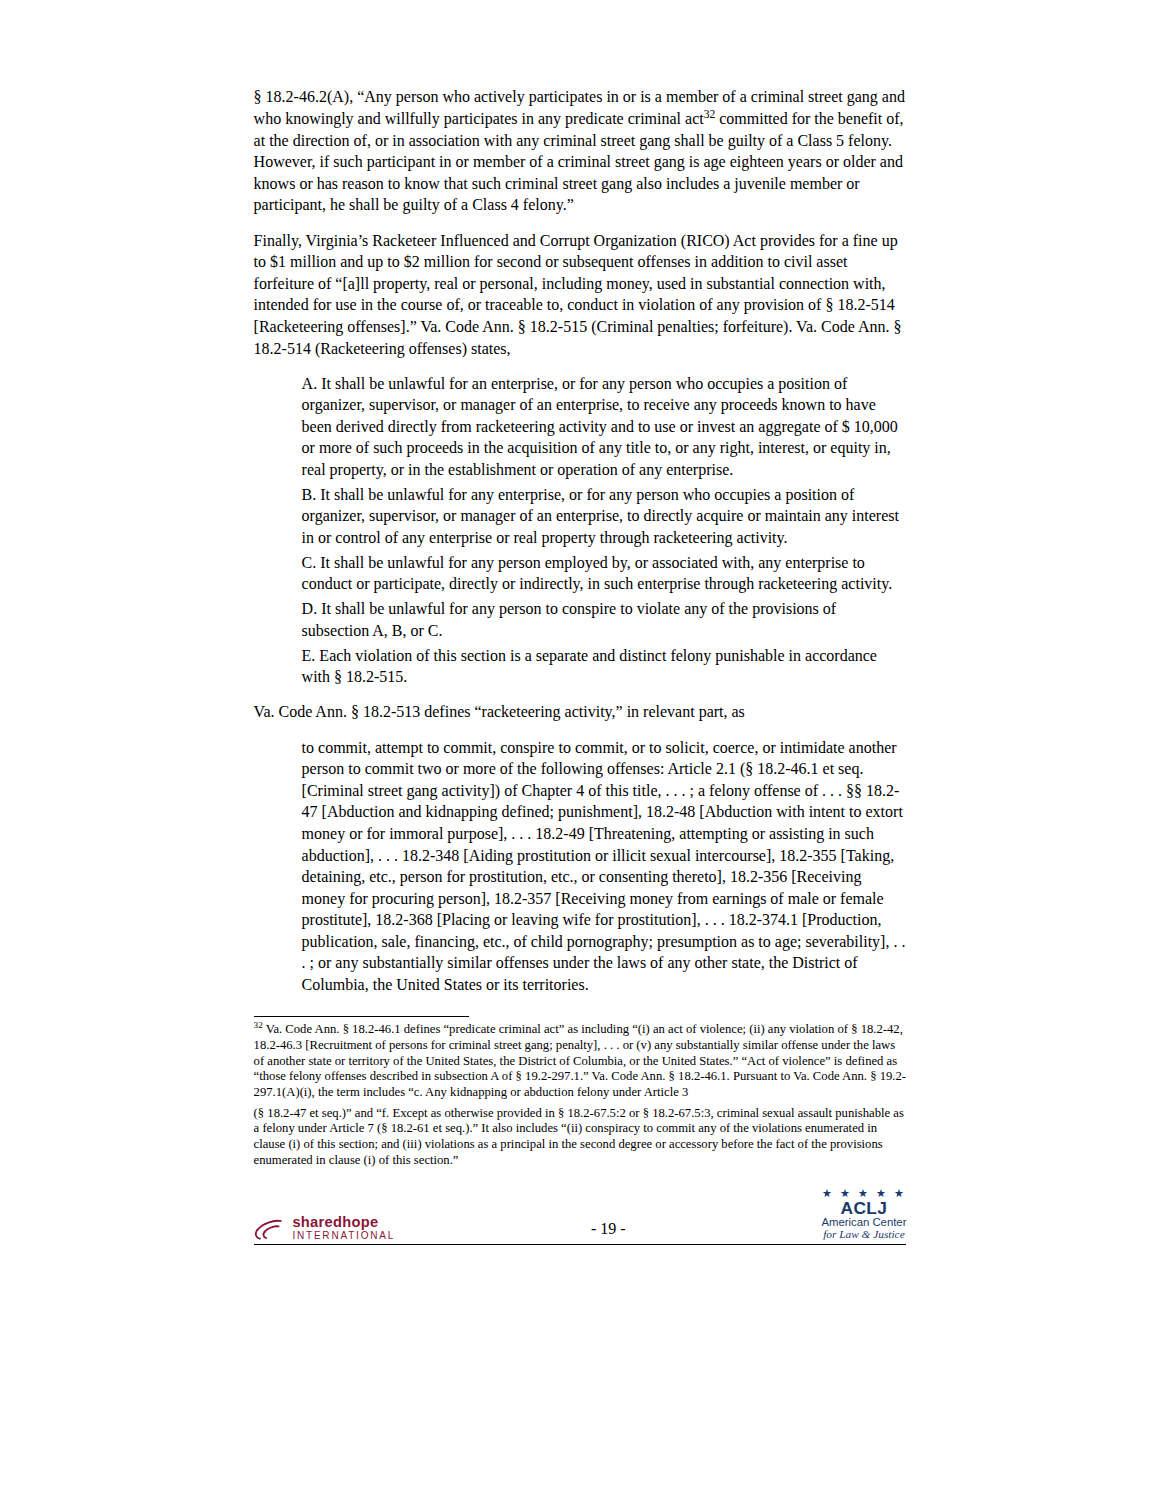§ 18.2-46.2(A), “Any person who actively participates in or is a member of a criminal street gang and who knowingly and willfully participates in any predicate criminal act32 committed for the benefit of, at the direction of, or in association with any criminal street gang shall be guilty of a Class 5 felony. However, if such participant in or member of a criminal street gang is age eighteen years or older and knows or has reason to know that such criminal street gang also includes a juvenile member or participant, he shall be guilty of a Class 4 felony.”
Finally, Virginia’s Racketeer Influenced and Corrupt Organization (RICO) Act provides for a fine up to $1 million and up to $2 million for second or subsequent offenses in addition to civil asset forfeiture of “[a]ll property, real or personal, including money, used in substantial connection with, intended for use in the course of, or traceable to, conduct in violation of any provision of § 18.2-514 [Racketeering offenses].” Va. Code Ann. § 18.2-515 (Criminal penalties; forfeiture). Va. Code Ann. § 18.2-514 (Racketeering offenses) states,
A. It shall be unlawful for an enterprise, or for any person who occupies a position of organizer, supervisor, or manager of an enterprise, to receive any proceeds known to have been derived directly from racketeering activity and to use or invest an aggregate of $ 10,000 or more of such proceeds in the acquisition of any title to, or any right, interest, or equity in, real property, or in the establishment or operation of any enterprise.
B. It shall be unlawful for any enterprise, or for any person who occupies a position of organizer, supervisor, or manager of an enterprise, to directly acquire or maintain any interest in or control of any enterprise or real property through racketeering activity.
C. It shall be unlawful for any person employed by, or associated with, any enterprise to conduct or participate, directly or indirectly, in such enterprise through racketeering activity.
D. It shall be unlawful for any person to conspire to violate any of the provisions of subsection A, B, or C.
E. Each violation of this section is a separate and distinct felony punishable in accordance with § 18.2-515.
Va. Code Ann. § 18.2-513 defines “racketeering activity,” in relevant part, as
to commit, attempt to commit, conspire to commit, or to solicit, coerce, or intimidate another person to commit two or more of the following offenses: Article 2.1 (§ 18.2-46.1 et seq. [Criminal street gang activity]) of Chapter 4 of this title, . . . ; a felony offense of . . . §§ 18.2-47 [Abduction and kidnapping defined; punishment], 18.2-48 [Abduction with intent to extort money or for immoral purpose], . . . 18.2-49 [Threatening, attempting or assisting in such abduction], . . . 18.2-348 [Aiding prostitution or illicit sexual intercourse], 18.2-355 [Taking, detaining, etc., person for prostitution, etc., or consenting thereto], 18.2-356 [Receiving money for procuring person], 18.2-357 [Receiving money from earnings of male or female prostitute], 18.2-368 [Placing or leaving wife for prostitution], . . . 18.2-374.1 [Production, publication, sale, financing, etc., of child pornography; presumption as to age; severability], . . . ; or any substantially similar offenses under the laws of any other state, the District of Columbia, the United States or its territories.
32 Va. Code Ann. § 18.2-46.1 defines “predicate criminal act” as including “(i) an act of violence; (ii) any violation of § 18.2-42, 18.2-46.3 [Recruitment of persons for criminal street gang; penalty], . . . or (v) any substantially similar offense under the laws of another state or territory of the United States, the District of Columbia, or the United States.” “Act of violence” is defined as “those felony offenses described in subsection A of § 19.2-297.1.” Va. Code Ann. § 18.2-46.1. Pursuant to Va. Code Ann. § 19.2-297.1(A)(i), the term includes “c. Any kidnapping or abduction felony under Article 3
(§ 18.2-47 et seq.)” and “f. Except as otherwise provided in § 18.2-67.5:2 or § 18.2-67.5:3, criminal sexual assault punishable as a felony under Article 7 (§ 18.2-61 et seq.).” It also includes “(ii) conspiracy to commit any of the violations enumerated in clause (i) of this section; and (iii) violations as a principal in the second degree or accessory before the fact of the provisions enumerated in clause (i) of this section.”
sharedhope INTERNATIONAL
- 19 -
★ ★ ★ ★ ★ ACLJ American Center for Law & Justice